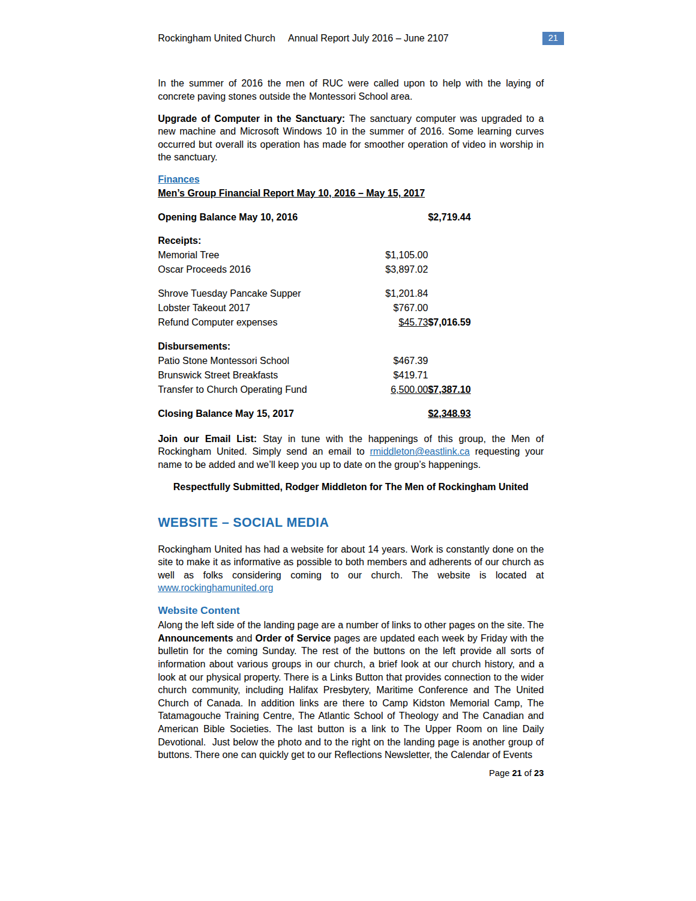Rockingham United Church Annual Report July 2016 – June 2107
21
In the summer of 2016 the men of RUC were called upon to help with the laying of concrete paving stones outside the Montessori School area.
Upgrade of Computer in the Sanctuary: The sanctuary computer was upgraded to a new machine and Microsoft Windows 10 in the summer of 2016. Some learning curves occurred but overall its operation has made for smoother operation of video in worship in the sanctuary.
Finances
Men’s Group Financial Report May 10, 2016 – May 15, 2017
| Opening Balance May 10, 2016 | | $2,719.44 |
| Receipts: | | |
| Memorial Tree | $1,105.00 | |
| Oscar Proceeds 2016 | $3,897.02 | |
| Shrove Tuesday Pancake Supper | $1,201.84 | |
| Lobster Takeout 2017 | $767.00 | |
| Refund Computer expenses | $45.73 | $7,016.59 |
| Disbursements: | | |
| Patio Stone Montessori School | $467.39 | |
| Brunswick Street Breakfasts | $419.71 | |
| Transfer to Church Operating Fund | 6,500.00 | $7,387.10 |
| Closing Balance May 15, 2017 | | $2,348.93 |
Join our Email List: Stay in tune with the happenings of this group, the Men of Rockingham United. Simply send an email to rmiddleton@eastlink.ca requesting your name to be added and we’ll keep you up to date on the group’s happenings.
Respectfully Submitted, Rodger Middleton for The Men of Rockingham United
WEBSITE – SOCIAL MEDIA
Rockingham United has had a website for about 14 years. Work is constantly done on the site to make it as informative as possible to both members and adherents of our church as well as folks considering coming to our church. The website is located at www.rockinghamunited.org
Website Content
Along the left side of the landing page are a number of links to other pages on the site. The Announcements and Order of Service pages are updated each week by Friday with the bulletin for the coming Sunday. The rest of the buttons on the left provide all sorts of information about various groups in our church, a brief look at our church history, and a look at our physical property. There is a Links Button that provides connection to the wider church community, including Halifax Presbytery, Maritime Conference and The United Church of Canada. In addition links are there to Camp Kidston Memorial Camp, The Tatamagouche Training Centre, The Atlantic School of Theology and The Canadian and American Bible Societies. The last button is a link to The Upper Room on line Daily Devotional. Just below the photo and to the right on the landing page is another group of buttons. There one can quickly get to our Reflections Newsletter, the Calendar of Events
Page 21 of 23